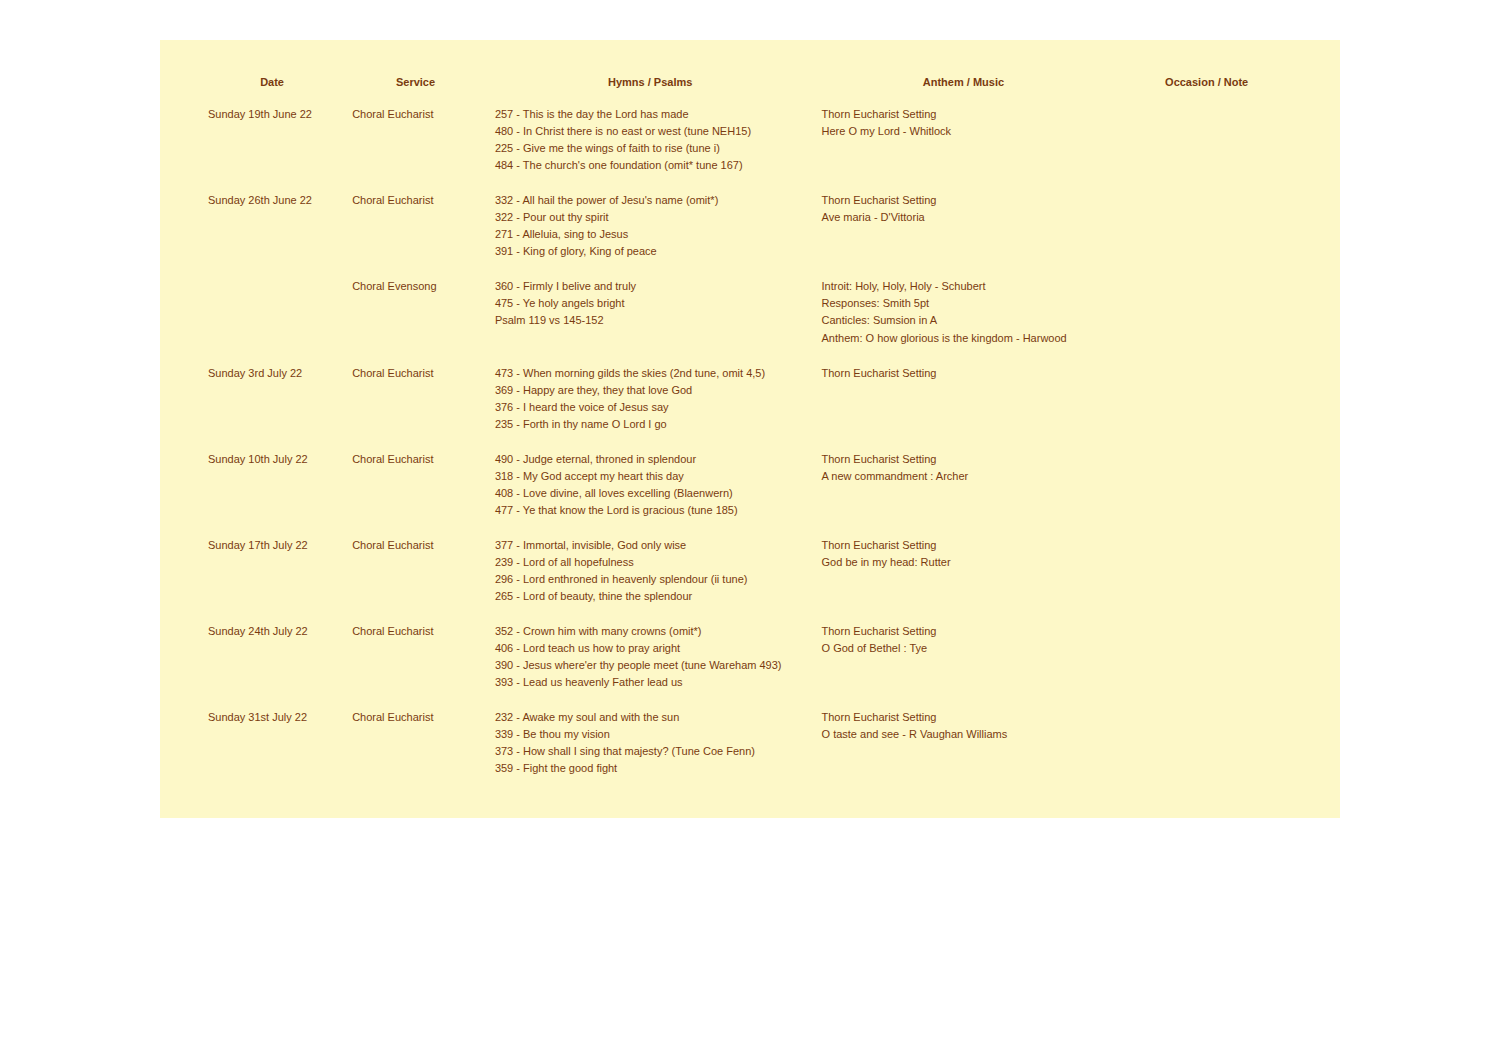| Date | Service | Hymns / Psalms | Anthem / Music | Occasion / Note |
| --- | --- | --- | --- | --- |
| Sunday 19th June 22 | Choral Eucharist | 257 - This is the day the Lord has made 480 - In Christ there is no east or west (tune NEH15) 225 - Give me the wings of faith to rise (tune i) 484 - The church's one foundation (omit* tune 167) | Thorn Eucharist Setting Here O my Lord - Whitlock | |
| Sunday 26th June 22 | Choral Eucharist | 332 - All hail the power of Jesu's name (omit*) 322 - Pour out thy spirit 271 - Alleluia, sing to Jesus 391 - King of glory, King of peace | Thorn Eucharist Setting Ave maria - D'Vittoria | |
| | Choral Evensong | 360 - Firmly I belive and truly 475 - Ye holy angels bright Psalm 119 vs 145-152 | Introit: Holy, Holy, Holy - Schubert Responses: Smith 5pt Canticles: Sumsion in A Anthem: O how glorious is the kingdom - Harwood | |
| Sunday 3rd July 22 | Choral Eucharist | 473 - When morning gilds the skies (2nd tune, omit 4,5) 369 - Happy are they, they that love God 376 - I heard the voice of Jesus say 235 - Forth in thy name O Lord I go | Thorn Eucharist Setting | |
| Sunday 10th July 22 | Choral Eucharist | 490 - Judge eternal, throned in splendour 318 - My God accept my heart this day 408 - Love divine, all loves excelling (Blaenwern) 477 - Ye that know the Lord is gracious (tune 185) | Thorn Eucharist Setting A new commandment : Archer | |
| Sunday 17th July 22 | Choral Eucharist | 377 - Immortal, invisible, God only wise 239 - Lord of all hopefulness 296 - Lord enthroned in heavenly splendour (ii tune) 265 - Lord of beauty, thine the splendour | Thorn Eucharist Setting God be in my head: Rutter | |
| Sunday 24th July 22 | Choral Eucharist | 352 - Crown him with many crowns (omit*) 406 - Lord teach us how to pray aright 390 - Jesus where'er thy people meet (tune Wareham 493) 393 - Lead us heavenly Father lead us | Thorn Eucharist Setting O God of Bethel : Tye | |
| Sunday 31st July 22 | Choral Eucharist | 232 - Awake my soul and with the sun 339 - Be thou my vision 373 - How shall I sing that majesty? (Tune Coe Fenn) 359 - Fight the good fight | Thorn Eucharist Setting O taste and see - R Vaughan Williams | |